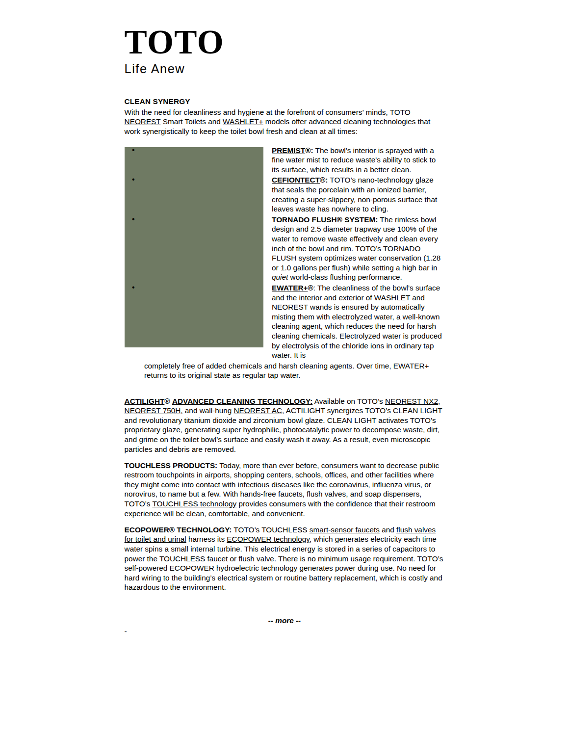TOTO
Life Anew
CLEAN SYNERGY
With the need for cleanliness and hygiene at the forefront of consumers’ minds, TOTO NEOREST Smart Toilets and WASHLET+ models offer advanced cleaning technologies that work synergistically to keep the toilet bowl fresh and clean at all times:
PREMIST®: The bowl's interior is sprayed with a fine water mist to reduce waste's ability to stick to its surface, which results in a better clean.
CEFIONTECT®: TOTO’s nano-technology glaze that seals the porcelain with an ionized barrier, creating a super-slippery, non-porous surface that leaves waste has nowhere to cling.
TORNADO FLUSH® SYSTEM: The rimless bowl design and 2.5 diameter trapway use 100% of the water to remove waste effectively and clean every inch of the bowl and rim. TOTO’s TORNADO FLUSH system optimizes water conservation (1.28 or 1.0 gallons per flush) while setting a high bar in quiet world-class flushing performance.
EWATER+®: The cleanliness of the bowl’s surface and the interior and exterior of WASHLET and NEOREST wands is ensured by automatically misting them with electrolyzed water, a well-known cleaning agent, which reduces the need for harsh cleaning chemicals. Electrolyzed water is produced by electrolysis of the chloride ions in ordinary tap water. It is
completely free of added chemicals and harsh cleaning agents. Over time, EWATER+ returns to its original state as regular tap water.
ACTILIGHT® ADVANCED CLEANING TECHNOLOGY: Available on TOTO’s NEOREST NX2, NEOREST 750H, and wall-hung NEOREST AC, ACTILIGHT synergizes TOTO’s CLEAN LIGHT and revolutionary titanium dioxide and zirconium bowl glaze. CLEAN LIGHT activates TOTO’s proprietary glaze, generating super hydrophilic, photocatalytic power to decompose waste, dirt, and grime on the toilet bowl’s surface and easily wash it away. As a result, even microscopic particles and debris are removed.
TOUCHLESS PRODUCTS: Today, more than ever before, consumers want to decrease public restroom touchpoints in airports, shopping centers, schools, offices, and other facilities where they might come into contact with infectious diseases like the coronavirus, influenza virus, or norovirus, to name but a few. With hands-free faucets, flush valves, and soap dispensers, TOTO’s TOUCHLESS technology provides consumers with the confidence that their restroom experience will be clean, comfortable, and convenient.
ECOPOWER® TECHNOLOGY: TOTO’s TOUCHLESS smart-sensor faucets and flush valves for toilet and urinal harness its ECOPOWER technology, which generates electricity each time water spins a small internal turbine. This electrical energy is stored in a series of capacitors to power the TOUCHLESS faucet or flush valve. There is no minimum usage requirement. TOTO’s self-powered ECOPOWER hydroelectric technology generates power during use. No need for hard wiring to the building’s electrical system or routine battery replacement, which is costly and hazardous to the environment.
-- more --
-